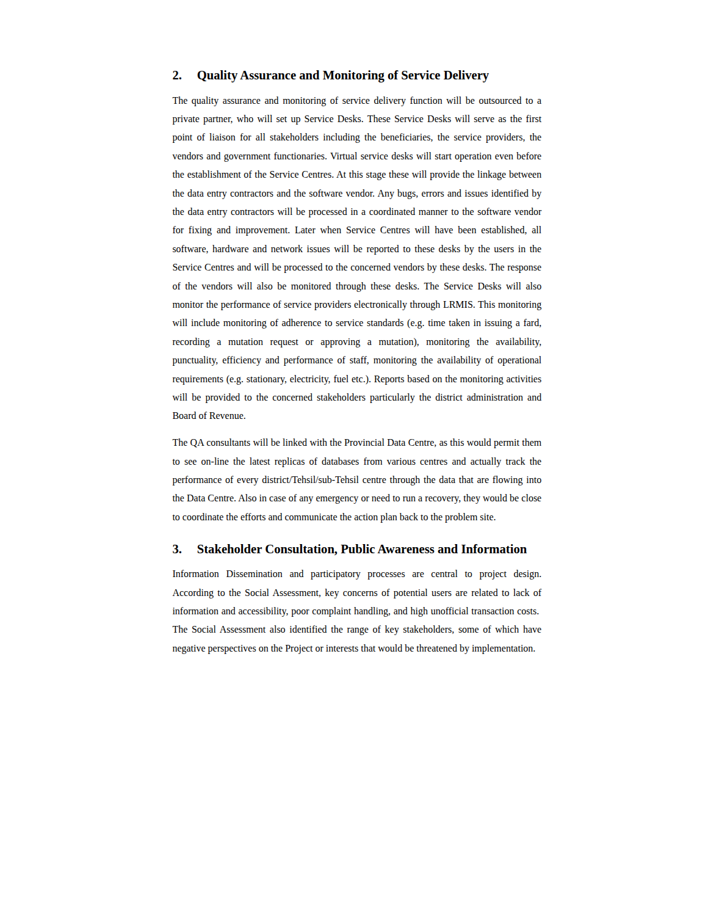2. Quality Assurance and Monitoring of Service Delivery
The quality assurance and monitoring of service delivery function will be outsourced to a private partner, who will set up Service Desks. These Service Desks will serve as the first point of liaison for all stakeholders including the beneficiaries, the service providers, the vendors and government functionaries. Virtual service desks will start operation even before the establishment of the Service Centres. At this stage these will provide the linkage between the data entry contractors and the software vendor. Any bugs, errors and issues identified by the data entry contractors will be processed in a coordinated manner to the software vendor for fixing and improvement. Later when Service Centres will have been established, all software, hardware and network issues will be reported to these desks by the users in the Service Centres and will be processed to the concerned vendors by these desks. The response of the vendors will also be monitored through these desks. The Service Desks will also monitor the performance of service providers electronically through LRMIS. This monitoring will include monitoring of adherence to service standards (e.g. time taken in issuing a fard, recording a mutation request or approving a mutation), monitoring the availability, punctuality, efficiency and performance of staff, monitoring the availability of operational requirements (e.g. stationary, electricity, fuel etc.). Reports based on the monitoring activities will be provided to the concerned stakeholders particularly the district administration and Board of Revenue.
The QA consultants will be linked with the Provincial Data Centre, as this would permit them to see on-line the latest replicas of databases from various centres and actually track the performance of every district/Tehsil/sub-Tehsil centre through the data that are flowing into the Data Centre. Also in case of any emergency or need to run a recovery, they would be close to coordinate the efforts and communicate the action plan back to the problem site.
3. Stakeholder Consultation, Public Awareness and Information
Information Dissemination and participatory processes are central to project design. According to the Social Assessment, key concerns of potential users are related to lack of information and accessibility, poor complaint handling, and high unofficial transaction costs. The Social Assessment also identified the range of key stakeholders, some of which have negative perspectives on the Project or interests that would be threatened by implementation.